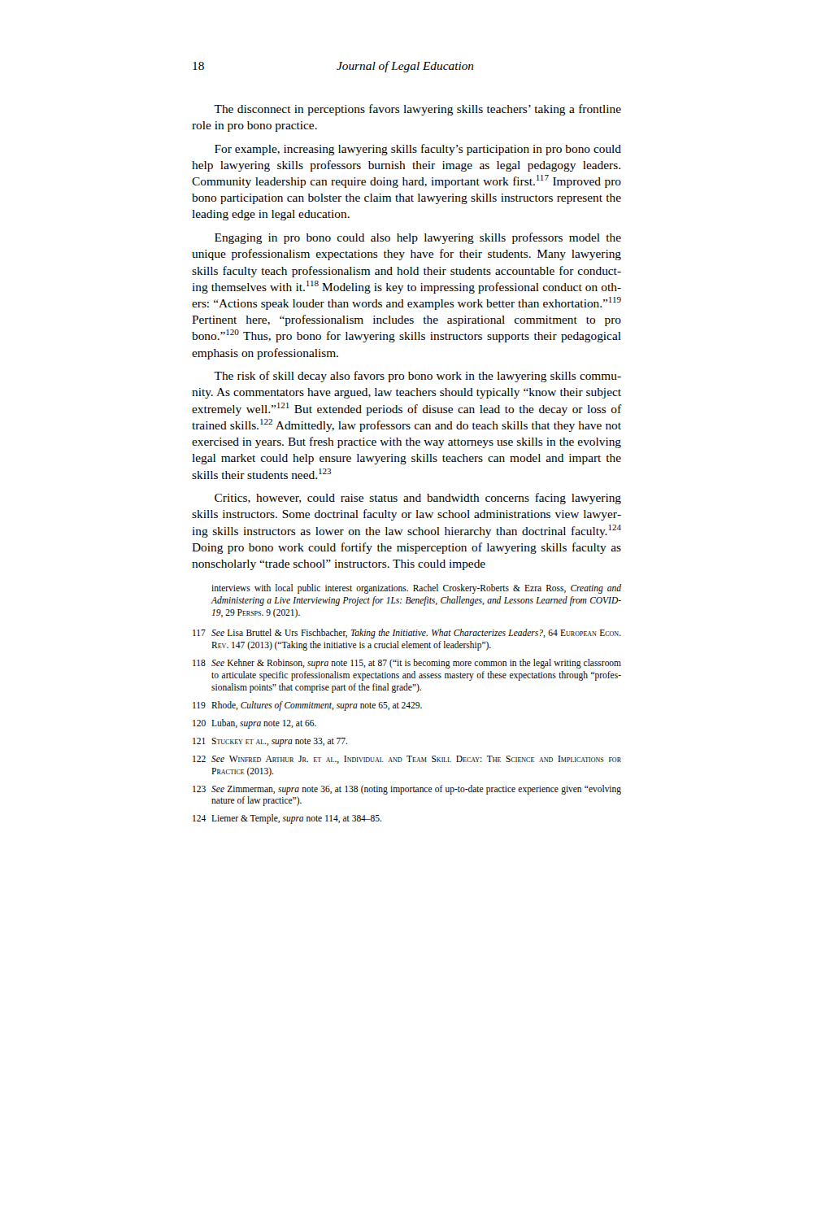18 Journal of Legal Education
The disconnect in perceptions favors lawyering skills teachers’ taking a frontline role in pro bono practice.
For example, increasing lawyering skills faculty’s participation in pro bono could help lawyering skills professors burnish their image as legal pedagogy leaders. Community leadership can require doing hard, important work first.117 Improved pro bono participation can bolster the claim that lawyering skills instructors represent the leading edge in legal education.
Engaging in pro bono could also help lawyering skills professors model the unique professionalism expectations they have for their students. Many lawyering skills faculty teach professionalism and hold their students accountable for conducting themselves with it.118 Modeling is key to impressing professional conduct on others: “Actions speak louder than words and examples work better than exhortation.”119 Pertinent here, “professionalism includes the aspirational commitment to pro bono.”120 Thus, pro bono for lawyering skills instructors supports their pedagogical emphasis on professionalism.
The risk of skill decay also favors pro bono work in the lawyering skills community. As commentators have argued, law teachers should typically “know their subject extremely well.”121 But extended periods of disuse can lead to the decay or loss of trained skills.122 Admittedly, law professors can and do teach skills that they have not exercised in years. But fresh practice with the way attorneys use skills in the evolving legal market could help ensure lawyering skills teachers can model and impart the skills their students need.123
Critics, however, could raise status and bandwidth concerns facing lawyering skills instructors. Some doctrinal faculty or law school administrations view lawyering skills instructors as lower on the law school hierarchy than doctrinal faculty.124 Doing pro bono work could fortify the misperception of lawyering skills faculty as nonscholarly “trade school” instructors. This could impede
interviews with local public interest organizations. Rachel Croskery-Roberts & Ezra Ross, Creating and Administering a Live Interviewing Project for 1Ls: Benefits, Challenges, and Lessons Learned from COVID-19, 29 Persps. 9 (2021).
117 See Lisa Bruttel & Urs Fischbacher, Taking the Initiative. What Characterizes Leaders?, 64 European Econ. Rev. 147 (2013) (“Taking the initiative is a crucial element of leadership”).
118 See Kehner & Robinson, supra note 115, at 87 (“it is becoming more common in the legal writing classroom to articulate specific professionalism expectations and assess mastery of these expectations through “professionalism points” that comprise part of the final grade”).
119 Rhode, Cultures of Commitment, supra note 65, at 2429.
120 Luban, supra note 12, at 66.
121 Stuckey et al., supra note 33, at 77.
122 See Winfred Arthur Jr. et al., Individual and Team Skill Decay: The Science and Implications for Practice (2013).
123 See Zimmerman, supra note 36, at 138 (noting importance of up-to-date practice experience given “evolving nature of law practice”).
124 Liemer & Temple, supra note 114, at 384–85.